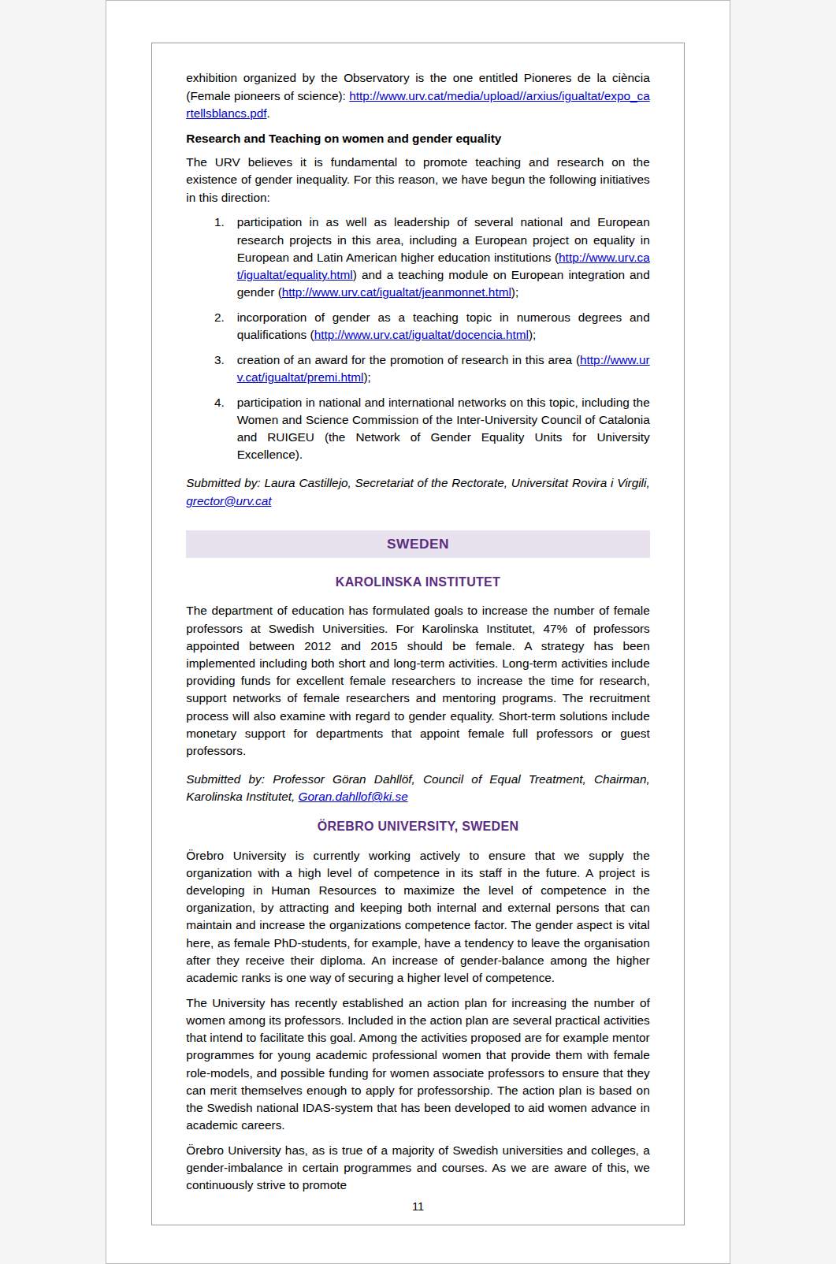exhibition organized by the Observatory is the one entitled Pioneres de la ciència (Female pioneers of science): http://www.urv.cat/media/upload//arxius/igualtat/expo_cartellsblancs.pdf.
Research and Teaching on women and gender equality
The URV believes it is fundamental to promote teaching and research on the existence of gender inequality. For this reason, we have begun the following initiatives in this direction:
participation in as well as leadership of several national and European research projects in this area, including a European project on equality in European and Latin American higher education institutions (http://www.urv.cat/igualtat/equality.html) and a teaching module on European integration and gender (http://www.urv.cat/igualtat/jeanmonnet.html);
incorporation of gender as a teaching topic in numerous degrees and qualifications (http://www.urv.cat/igualtat/docencia.html);
creation of an award for the promotion of research in this area (http://www.urv.cat/igualtat/premi.html);
participation in national and international networks on this topic, including the Women and Science Commission of the Inter-University Council of Catalonia and RUIGEU (the Network of Gender Equality Units for University Excellence).
Submitted by: Laura Castillejo, Secretariat of the Rectorate, Universitat Rovira i Virgili, grector@urv.cat
SWEDEN
KAROLINSKA INSTITUTET
The department of education has formulated goals to increase the number of female professors at Swedish Universities. For Karolinska Institutet, 47% of professors appointed between 2012 and 2015 should be female. A strategy has been implemented including both short and long-term activities. Long-term activities include providing funds for excellent female researchers to increase the time for research, support networks of female researchers and mentoring programs. The recruitment process will also examine with regard to gender equality. Short-term solutions include monetary support for departments that appoint female full professors or guest professors.
Submitted by: Professor Göran Dahllöf, Council of Equal Treatment, Chairman, Karolinska Institutet, Goran.dahllof@ki.se
ÖREBRO UNIVERSITY, SWEDEN
Örebro University is currently working actively to ensure that we supply the organization with a high level of competence in its staff in the future. A project is developing in Human Resources to maximize the level of competence in the organization, by attracting and keeping both internal and external persons that can maintain and increase the organizations competence factor. The gender aspect is vital here, as female PhD-students, for example, have a tendency to leave the organisation after they receive their diploma. An increase of gender-balance among the higher academic ranks is one way of securing a higher level of competence.
The University has recently established an action plan for increasing the number of women among its professors. Included in the action plan are several practical activities that intend to facilitate this goal. Among the activities proposed are for example mentor programmes for young academic professional women that provide them with female role-models, and possible funding for women associate professors to ensure that they can merit themselves enough to apply for professorship. The action plan is based on the Swedish national IDAS-system that has been developed to aid women advance in academic careers.
Örebro University has, as is true of a majority of Swedish universities and colleges, a gender-imbalance in certain programmes and courses. As we are aware of this, we continuously strive to promote
11